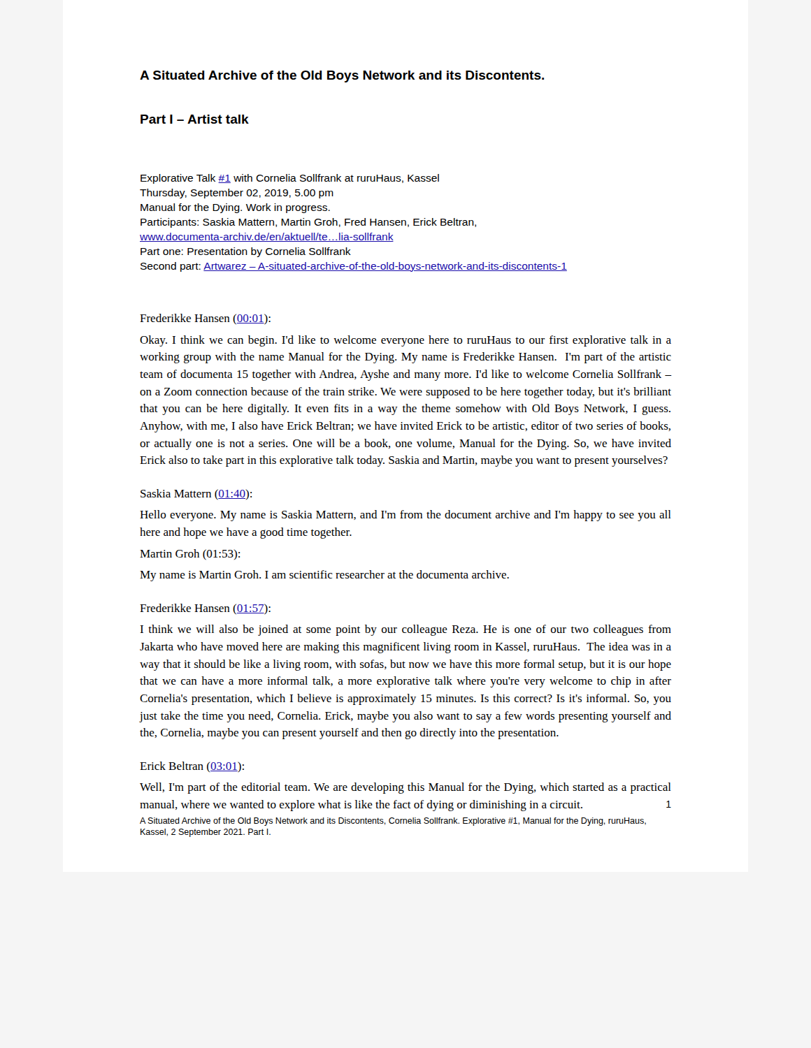A Situated Archive of the Old Boys Network and its Discontents.
Part I – Artist talk
Explorative Talk #1 with Cornelia Sollfrank at ruruHaus, Kassel
Thursday, September 02, 2019, 5.00 pm
Manual for the Dying. Work in progress.
Participants: Saskia Mattern, Martin Groh, Fred Hansen, Erick Beltran,
www.documenta-archiv.de/en/aktuell/te…lia-sollfrank
Part one: Presentation by Cornelia Sollfrank
Second part: Artwarez – A-situated-archive-of-the-old-boys-network-and-its-discontents-1
Frederikke Hansen (00:01):
Okay. I think we can begin. I'd like to welcome everyone here to ruruHaus to our first explorative talk in a working group with the name Manual for the Dying. My name is Frederikke Hansen. I'm part of the artistic team of documenta 15 together with Andrea, Ayshe and many more. I'd like to welcome Cornelia Sollfrank – on a Zoom connection because of the train strike. We were supposed to be here together today, but it's brilliant that you can be here digitally. It even fits in a way the theme somehow with Old Boys Network, I guess. Anyhow, with me, I also have Erick Beltran; we have invited Erick to be artistic, editor of two series of books, or actually one is not a series. One will be a book, one volume, Manual for the Dying. So, we have invited Erick also to take part in this explorative talk today. Saskia and Martin, maybe you want to present yourselves?
Saskia Mattern (01:40):
Hello everyone. My name is Saskia Mattern, and I'm from the document archive and I'm happy to see you all here and hope we have a good time together.
Martin Groh (01:53):
My name is Martin Groh. I am scientific researcher at the documenta archive.
Frederikke Hansen (01:57):
I think we will also be joined at some point by our colleague Reza. He is one of our two colleagues from Jakarta who have moved here are making this magnificent living room in Kassel, ruruHaus. The idea was in a way that it should be like a living room, with sofas, but now we have this more formal setup, but it is our hope that we can have a more informal talk, a more explorative talk where you're very welcome to chip in after Cornelia's presentation, which I believe is approximately 15 minutes. Is this correct? Is it's informal. So, you just take the time you need, Cornelia. Erick, maybe you also want to say a few words presenting yourself and the, Cornelia, maybe you can present yourself and then go directly into the presentation.
Erick Beltran (03:01):
Well, I'm part of the editorial team. We are developing this Manual for the Dying, which started as a practical manual, where we wanted to explore what is like the fact of dying or diminishing in a circuit.
1
A Situated Archive of the Old Boys Network and its Discontents, Cornelia Sollfrank. Explorative #1, Manual for the Dying, ruruHaus, Kassel, 2 September 2021. Part I.